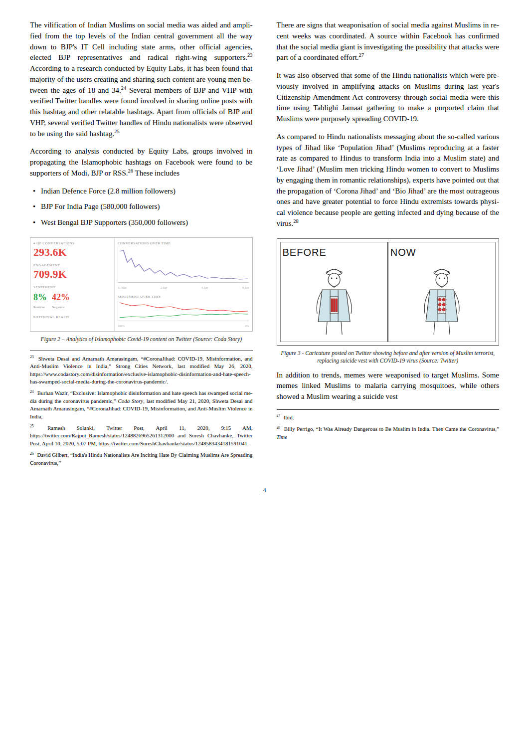The vilification of Indian Muslims on social media was aided and amplified from the top levels of the Indian central government all the way down to BJP's IT Cell including state arms, other official agencies, elected BJP representatives and radical right-wing supporters.23 According to a research conducted by Equity Labs, it has been found that majority of the users creating and sharing such content are young men between the ages of 18 and 34.24 Several members of BJP and VHP with verified Twitter handles were found involved in sharing online posts with this hashtag and other relatable hashtags. Apart from officials of BJP and VHP, several verified Twitter handles of Hindu nationalists were observed to be using the said hashtag.25
According to analysis conducted by Equity Labs, groups involved in propagating the Islamophobic hashtags on Facebook were found to be supporters of Modi, BJP or RSS.26 These includes
Indian Defence Force (2.8 million followers)
BJP For India Page (580,000 followers)
West Bengal BJP Supporters (350,000 followers)
# of conversations
293.6K
Engagement
709.9K
Sentiment
8% 42%
Positive Negative
Potential reach
Conversations over time
31 Mar 2 Apr 4 Apr 6 Apr
Sentiment over time
100% 0%
Figure 2 – Analytics of Islamophobic Covid-19 content on Twitter (Source: Coda Story)
23 Shweta Desai and Amarnath Amarasingam, “#CoronaJihad: COVID-19, Misinformation, and Anti-Muslim Violence in India,” Strong Cities Network, last modified May 26, 2020, https://www.codastory.com/disinformation/exclusive-islamophobic-disinformation-and-hate-speech-has-swamped-social-media-during-the-coronavirus-pandemic/.
24 Burhan Wazir, “Exclusive: Islamophobic disinformation and hate speech has swamped social media during the coronavirus pandemic,” Coda Story, last modified May 21, 2020, Shweta Desai and Amarnath Amarasingam, “#CoronaJihad: COVID-19, Misinformation, and Anti-Muslim Violence in India,
25 Ramesh Solanki, Twitter Post, April 11, 2020, 9:15 AM, https://twitter.com/Rajput_Ramesh/status/1248826965261312000 and Suresh Chavhanke, Twitter Post, April 10, 2020, 5:07 PM, https://twitter.com/SureshChavhanke/status/1248583434181591041.
26 David Gilbert, “India's Hindu Nationalists Are Inciting Hate By Claiming Muslims Are Spreading Coronavirus,”
There are signs that weaponisation of social media against Muslims in recent weeks was coordinated. A source within Facebook has confirmed that the social media giant is investigating the possibility that attacks were part of a coordinated effort.27
It was also observed that some of the Hindu nationalists which were previously involved in amplifying attacks on Muslims during last year's Citizenship Amendment Act controversy through social media were this time using Tablighi Jamaat gathering to make a purported claim that Muslims were purposely spreading COVID-19.
As compared to Hindu nationalists messaging about the so-called various types of Jihad like ‘Population Jihad’ (Muslims reproducing at a faster rate as compared to Hindus to transform India into a Muslim state) and ‘Love Jihad’ (Muslim men tricking Hindu women to convert to Muslims by engaging them in romantic relationships), experts have pointed out that the propagation of ‘Corona Jihad’ and ‘Bio Jihad’ are the most outrageous ones and have greater potential to force Hindu extremists towards physical violence because people are getting infected and dying because of the virus.28
BEFORE
NOW
Figure 3 - Caricature posted on Twitter showing before and after version of Muslim terrorist, replacing suicide vest with COVID-19 virus (Source: Twitter)
In addition to trends, memes were weaponised to target Muslims. Some memes linked Muslims to malaria carrying mosquitoes, while others showed a Muslim wearing a suicide vest
27 Ibid.
28 Billy Perrigo, “It Was Already Dangerous to Be Muslim in India. Then Came the Coronavirus,” Time
4